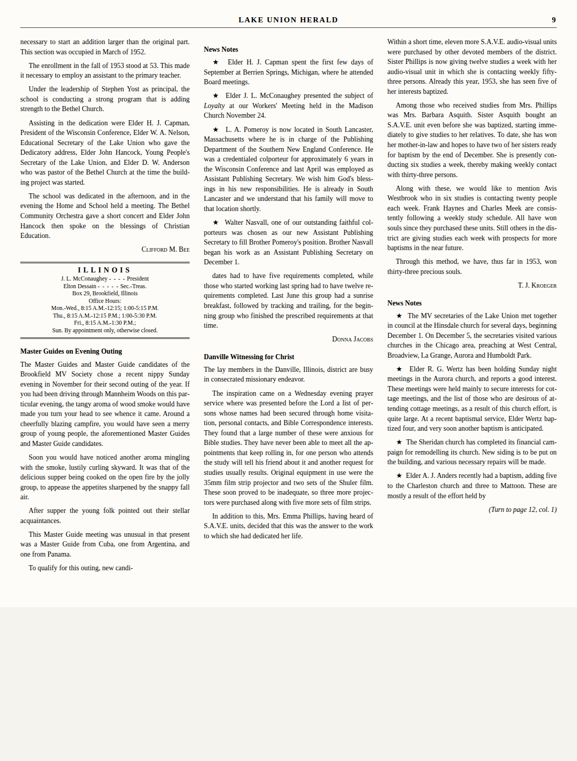LAKE UNION HERALD 9
necessary to start an addition larger than the original part. This section was occupied in March of 1952.
The enrollment in the fall of 1953 stood at 53. This made it necessary to employ an assistant to the primary teacher.
Under the leadership of Stephen Yost as principal, the school is conducting a strong program that is adding strength to the Bethel Church.
Assisting in the dedication were Elder H. J. Capman, President of the Wisconsin Conference, Elder W. A. Nelson, Educational Secretary of the Lake Union who gave the Dedicatory address, Elder John Hancock, Young People's Secretary of the Lake Union, and Elder D. W. Anderson who was pastor of the Bethel Church at the time the building project was started.
The school was dedicated in the afternoon, and in the evening the Home and School held a meeting. The Bethel Community Orchestra gave a short concert and Elder John Hancock then spoke on the blessings of Christian Education.
Clifford M. Bee
ILLINOIS
J. L. McConaughey - - - - President
Elton Dessain - - - - - Sec.-Treas.
Box 29, Brookfield, Illinois
Office Hours:
Mon.-Wed., 8:15 A.M.-12:15; 1:00-5:15 P.M.
Thu., 8:15 A.M.-12:15 P.M.; 1:00-5:30 P.M.
Fri., 8:15 A.M.-1:30 P.M.;
Sun. By appointment only, otherwise closed.
Master Guides on Evening Outing
The Master Guides and Master Guide candidates of the Brookfield MV Society chose a recent nippy Sunday evening in November for their second outing of the year. If you had been driving through Mannheim Woods on this particular evening, the tangy aroma of wood smoke would have made you turn your head to see whence it came. Around a cheerfully blazing campfire, you would have seen a merry group of young people, the aforementioned Master Guides and Master Guide candidates.
Soon you would have noticed another aroma mingling with the smoke, lustily curling skyward. It was that of the delicious supper being cooked on the open fire by the jolly group, to appease the appetites sharpened by the snappy fall air.
After supper the young folk pointed out their stellar acquaintances.
This Master Guide meeting was unusual in that present was a Master Guide from Cuba, one from Argentina, and one from Panama.
To qualify for this outing, new candi-
News Notes
Elder H. J. Capman spent the first few days of September at Berrien Springs, Michigan, where he attended Board meetings.
Elder J. L. McConaughey presented the subject of Loyalty at our Workers' Meeting held in the Madison Church November 24.
L. A. Pomeroy is now located in South Lancaster, Massachusetts where he is in charge of the Publishing Department of the Southern New England Conference. He was a credentialed colporteur for approximately 6 years in the Wisconsin Conference and last April was employed as Assistant Publishing Secretary. We wish him God's blessings in his new responsibilities. He is already in South Lancaster and we understand that his family will move to that location shortly.
Walter Nasvall, one of our outstanding faithful colporteurs was chosen as our new Assistant Publishing Secretary to fill Brother Pomeroy's position. Brother Nasvall began his work as an Assistant Publishing Secretary on December 1.
dates had to have five requirements completed, while those who started working last spring had to have twelve requirements completed. Last June this group had a sunrise breakfast, followed by tracking and trailing, for the beginning group who finished the prescribed requirements at that time.
Donna Jacobs
Danville Witnessing for Christ
The lay members in the Danville, Illinois, district are busy in consecrated missionary endeavor.
The inspiration came on a Wednesday evening prayer service where was presented before the Lord a list of persons whose names had been secured through home visitation, personal contacts, and Bible Correspondence interests. They found that a large number of these were anxious for Bible studies. They have never been able to meet all the appointments that keep rolling in, for one person who attends the study will tell his friend about it and another request for studies usually results. Original equipment in use were the 35mm film strip projector and two sets of the Shuler film. These soon proved to be inadequate, so three more projectors were purchased along with five more sets of film strips.
In addition to this, Mrs. Emma Phillips, having heard of S.A.V.E. units, decided that this was the answer to the work to which she had dedicated her life.
Within a short time, eleven more S.A.V.E. audio-visual units were purchased by other devoted members of the district. Sister Phillips is now giving twelve studies a week with her audio-visual unit in which she is contacting weekly fifty-three persons. Already this year, 1953, she has seen five of her interests baptized.
Among those who received studies from Mrs. Phillips was Mrs. Barbara Asquith. Sister Asquith bought an S.A.V.E. unit even before she was baptized, starting immediately to give studies to her relatives. To date, she has won her mother-in-law and hopes to have two of her sisters ready for baptism by the end of December. She is presently conducting six studies a week, thereby making weekly contact with thirty-three persons.
Along with these, we would like to mention Avis Westbrook who in six studies is contacting twenty people each week. Frank Haynes and Charles Meek are consistently following a weekly study schedule. All have won souls since they purchased these units. Still others in the district are giving studies each week with prospects for more baptisms in the near future.
Through this method, we have, thus far in 1953, won thirty-three precious souls.
T. J. Kroeger
News Notes
The MV secretaries of the Lake Union met together in council at the Hinsdale church for several days, beginning December 1. On December 5, the secretaries visited various churches in the Chicago area, preaching at West Central, Broadview, La Grange, Aurora and Humboldt Park.
Elder R. G. Wertz has been holding Sunday night meetings in the Aurora church, and reports a good interest. These meetings were held mainly to secure interests for cottage meetings, and the list of those who are desirous of attending cottage meetings, as a result of this church effort, is quite large. At a recent baptismal service, Elder Wertz baptized four, and very soon another baptism is anticipated.
The Sheridan church has completed its financial campaign for remodelling its church. New siding is to be put on the building, and various necessary repairs will be made.
Elder A. J. Anders recently had a baptism, adding five to the Charleston church and three to Mattoon. These are mostly a result of the effort held by
(Turn to page 12, col. 1)